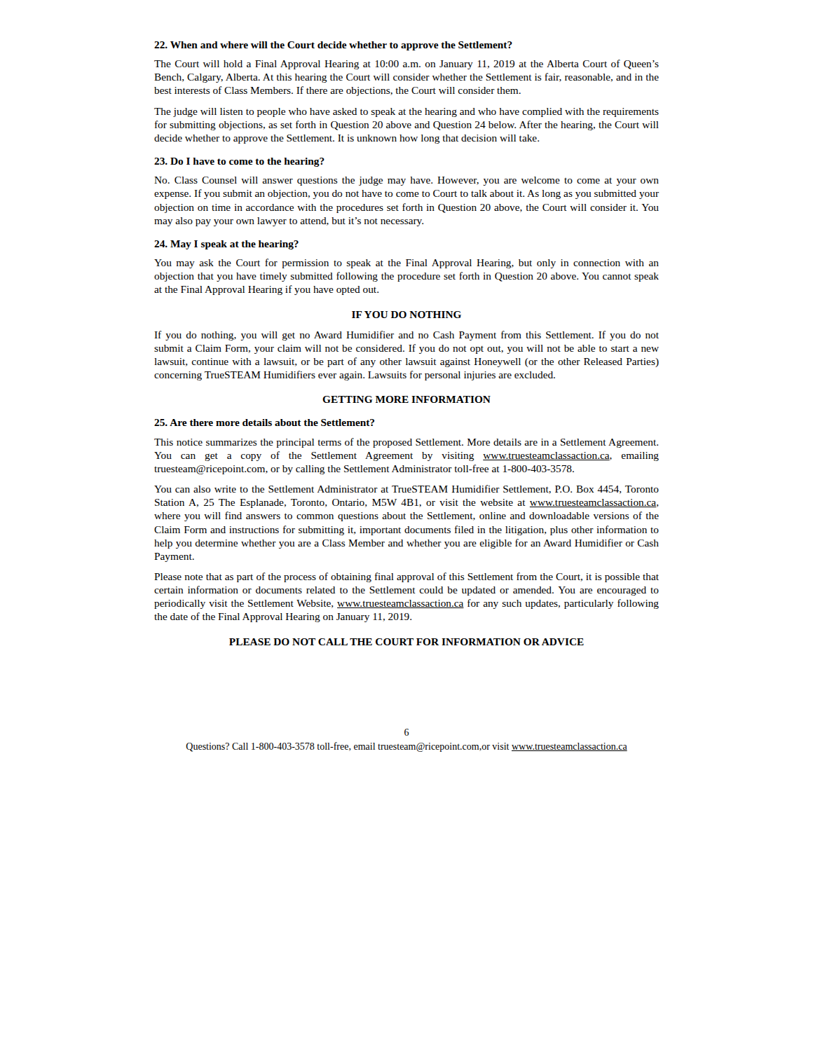22. When and where will the Court decide whether to approve the Settlement?
The Court will hold a Final Approval Hearing at 10:00 a.m. on January 11, 2019 at the Alberta Court of Queen’s Bench, Calgary, Alberta. At this hearing the Court will consider whether the Settlement is fair, reasonable, and in the best interests of Class Members. If there are objections, the Court will consider them.
The judge will listen to people who have asked to speak at the hearing and who have complied with the requirements for submitting objections, as set forth in Question 20 above and Question 24 below. After the hearing, the Court will decide whether to approve the Settlement. It is unknown how long that decision will take.
23. Do I have to come to the hearing?
No. Class Counsel will answer questions the judge may have. However, you are welcome to come at your own expense. If you submit an objection, you do not have to come to Court to talk about it. As long as you submitted your objection on time in accordance with the procedures set forth in Question 20 above, the Court will consider it. You may also pay your own lawyer to attend, but it’s not necessary.
24. May I speak at the hearing?
You may ask the Court for permission to speak at the Final Approval Hearing, but only in connection with an objection that you have timely submitted following the procedure set forth in Question 20 above. You cannot speak at the Final Approval Hearing if you have opted out.
IF YOU DO NOTHING
If you do nothing, you will get no Award Humidifier and no Cash Payment from this Settlement. If you do not submit a Claim Form, your claim will not be considered. If you do not opt out, you will not be able to start a new lawsuit, continue with a lawsuit, or be part of any other lawsuit against Honeywell (or the other Released Parties) concerning TrueSTEAM Humidifiers ever again. Lawsuits for personal injuries are excluded.
GETTING MORE INFORMATION
25. Are there more details about the Settlement?
This notice summarizes the principal terms of the proposed Settlement. More details are in a Settlement Agreement. You can get a copy of the Settlement Agreement by visiting www.truesteamclassaction.ca, emailing truesteam@ricepoint.com, or by calling the Settlement Administrator toll-free at 1-800-403-3578.
You can also write to the Settlement Administrator at TrueSTEAM Humidifier Settlement, P.O. Box 4454, Toronto Station A, 25 The Esplanade, Toronto, Ontario, M5W 4B1, or visit the website at www.truesteamclassaction.ca, where you will find answers to common questions about the Settlement, online and downloadable versions of the Claim Form and instructions for submitting it, important documents filed in the litigation, plus other information to help you determine whether you are a Class Member and whether you are eligible for an Award Humidifier or Cash Payment.
Please note that as part of the process of obtaining final approval of this Settlement from the Court, it is possible that certain information or documents related to the Settlement could be updated or amended. You are encouraged to periodically visit the Settlement Website, www.truesteamclassaction.ca for any such updates, particularly following the date of the Final Approval Hearing on January 11, 2019.
PLEASE DO NOT CALL THE COURT FOR INFORMATION OR ADVICE
6
Questions? Call 1-800-403-3578 toll-free, email truesteam@ricepoint.com,or visit www.truesteamclassaction.ca